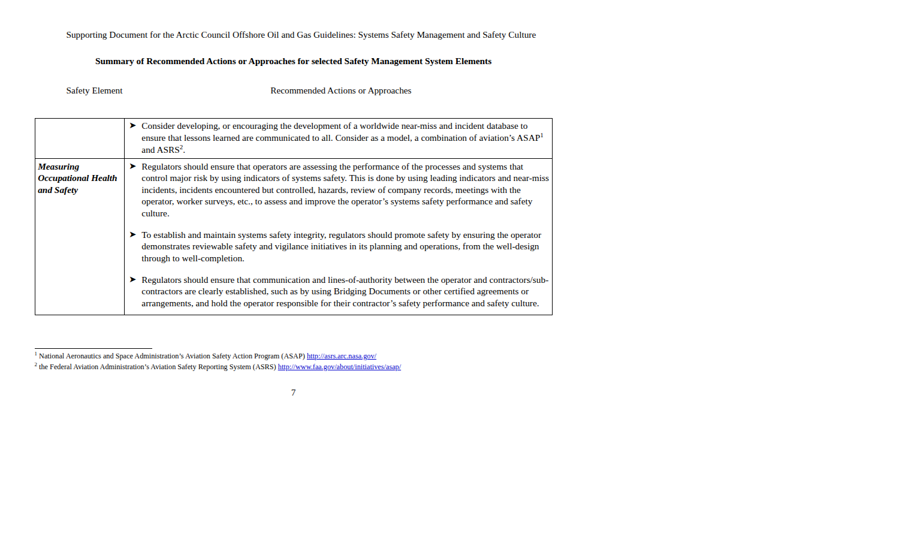Supporting Document for the Arctic Council Offshore Oil and Gas Guidelines: Systems Safety Management and Safety Culture
Summary of Recommended Actions or Approaches for selected Safety Management System Elements
Safety Element Recommended Actions or Approaches
| | Consider developing, or encouraging the development of a worldwide near-miss and incident database to ensure that lessons learned are communicated to all. Consider as a model, a combination of aviation’s ASAP 1 and ASRS 2 . |
| Measuring Occupational Health and Safety | Regulators should ensure that operators are assessing the performance of the processes and systems that control major risk by using indicators of systems safety. This is done by using leading indicators and near-miss incidents, incidents encountered but controlled, hazards, review of company records, meetings with the operator, worker surveys, etc., to assess and improve the operator’s systems safety performance and safety culture. To establish and maintain systems safety integrity, regulators should promote safety by ensuring the operator demonstrates reviewable safety and vigilance initiatives in its planning and operations, from the well-design through to well-completion. Regulators should ensure that communication and lines-of-authority between the operator and contractors/sub-contractors are clearly established, such as by using Bridging Documents or other certified agreements or arrangements, and hold the operator responsible for their contractor’s safety performance and safety culture. |
1 National Aeronautics and Space Administration’s Aviation Safety Action Program (ASAP) http://asrs.arc.nasa.gov/
2 the Federal Aviation Administration’s Aviation Safety Reporting System (ASRS) http://www.faa.gov/about/initiatives/asap/
7